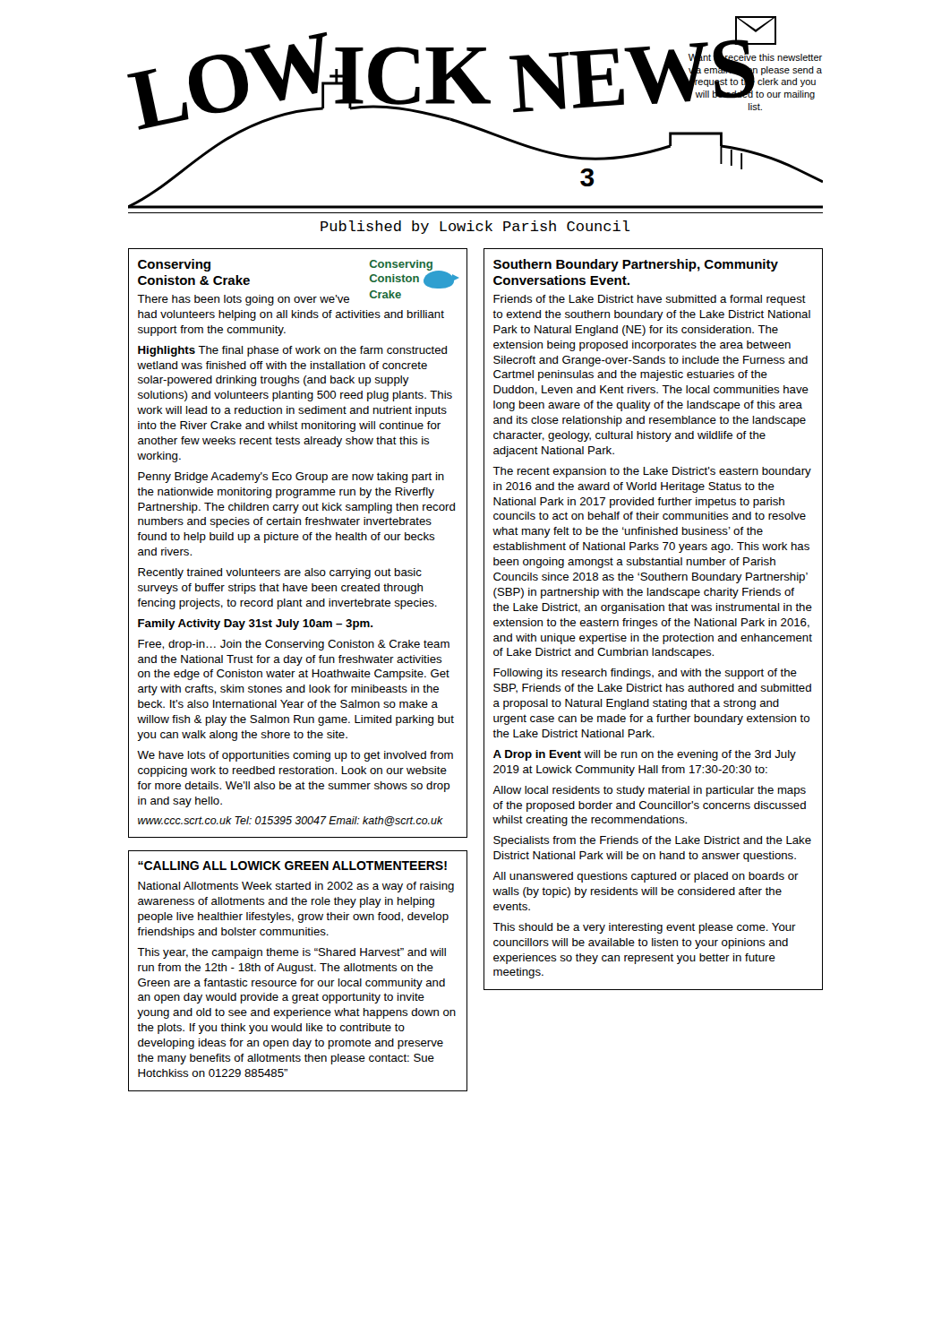LOW ICK NEWS
3
Want to receive this newsletter via email? Then please send a request to the clerk and you will be added to our mailing list.
Published by Lowick Parish Council
Conserving
Coniston
Crake
Conserving
Coniston & Crake
There has been lots going on over we've had volunteers helping on all kinds of activities and brilliant support from the community.
Highlights The final phase of work on the farm constructed wetland was finished off with the installation of concrete solar-powered drinking troughs (and back up supply solutions) and volunteers planting 500 reed plug plants. This work will lead to a reduction in sediment and nutrient inputs into the River Crake and whilst monitoring will continue for another few weeks recent tests already show that this is working.
Penny Bridge Academy's Eco Group are now taking part in the nationwide monitoring programme run by the Riverfly Partnership. The children carry out kick sampling then record numbers and species of certain freshwater invertebrates found to help build up a picture of the health of our becks and rivers.
Recently trained volunteers are also carrying out basic surveys of buffer strips that have been created through fencing projects, to record plant and invertebrate species.
Family Activity Day 31st July 10am – 3pm.
Free, drop-in… Join the Conserving Coniston & Crake team and the National Trust for a day of fun freshwater activities on the edge of Coniston water at Hoathwaite Campsite. Get arty with crafts, skim stones and look for minibeasts in the beck. It's also International Year of the Salmon so make a willow fish & play the Salmon Run game. Limited parking but you can walk along the shore to the site.
We have lots of opportunities coming up to get involved from coppicing work to reedbed restoration. Look on our website for more details. We'll also be at the summer shows so drop in and say hello.
www.ccc.scrt.co.uk Tel: 015395 30047 Email: kath@scrt.co.uk
“CALLING ALL LOWICK GREEN ALLOTMENTEERS!
National Allotments Week started in 2002 as a way of raising awareness of allotments and the role they play in helping people live healthier lifestyles, grow their own food, develop friendships and bolster communities.
This year, the campaign theme is “Shared Harvest” and will run from the 12th - 18th of August. The allotments on the Green are a fantastic resource for our local community and an open day would provide a great opportunity to invite young and old to see and experience what happens down on the plots. If you think you would like to contribute to developing ideas for an open day to promote and preserve the many benefits of allotments then please contact: Sue Hotchkiss on 01229 885485”
Southern Boundary Partnership, Community Conversations Event.
Friends of the Lake District have submitted a formal request to extend the southern boundary of the Lake District National Park to Natural England (NE) for its consideration. The extension being proposed incorporates the area between Silecroft and Grange-over-Sands to include the Furness and Cartmel peninsulas and the majestic estuaries of the Duddon, Leven and Kent rivers. The local communities have long been aware of the quality of the landscape of this area and its close relationship and resemblance to the landscape character, geology, cultural history and wildlife of the adjacent National Park.
The recent expansion to the Lake District's eastern boundary in 2016 and the award of World Heritage Status to the National Park in 2017 provided further impetus to parish councils to act on behalf of their communities and to resolve what many felt to be the ‘unfinished business’ of the establishment of National Parks 70 years ago. This work has been ongoing amongst a substantial number of Parish Councils since 2018 as the ‘Southern Boundary Partnership’ (SBP) in partnership with the landscape charity Friends of the Lake District, an organisation that was instrumental in the extension to the eastern fringes of the National Park in 2016, and with unique expertise in the protection and enhancement of Lake District and Cumbrian landscapes.
Following its research findings, and with the support of the SBP, Friends of the Lake District has authored and submitted a proposal to Natural England stating that a strong and urgent case can be made for a further boundary extension to the Lake District National Park.
A Drop in Event will be run on the evening of the 3rd July 2019 at Lowick Community Hall from 17:30-20:30 to:
Allow local residents to study material in particular the maps of the proposed border and Councillor's concerns discussed whilst creating the recommendations.
Specialists from the Friends of the Lake District and the Lake District National Park will be on hand to answer questions.
All unanswered questions captured or placed on boards or walls (by topic) by residents will be considered after the events.
This should be a very interesting event please come. Your councillors will be available to listen to your opinions and experiences so they can represent you better in future meetings.